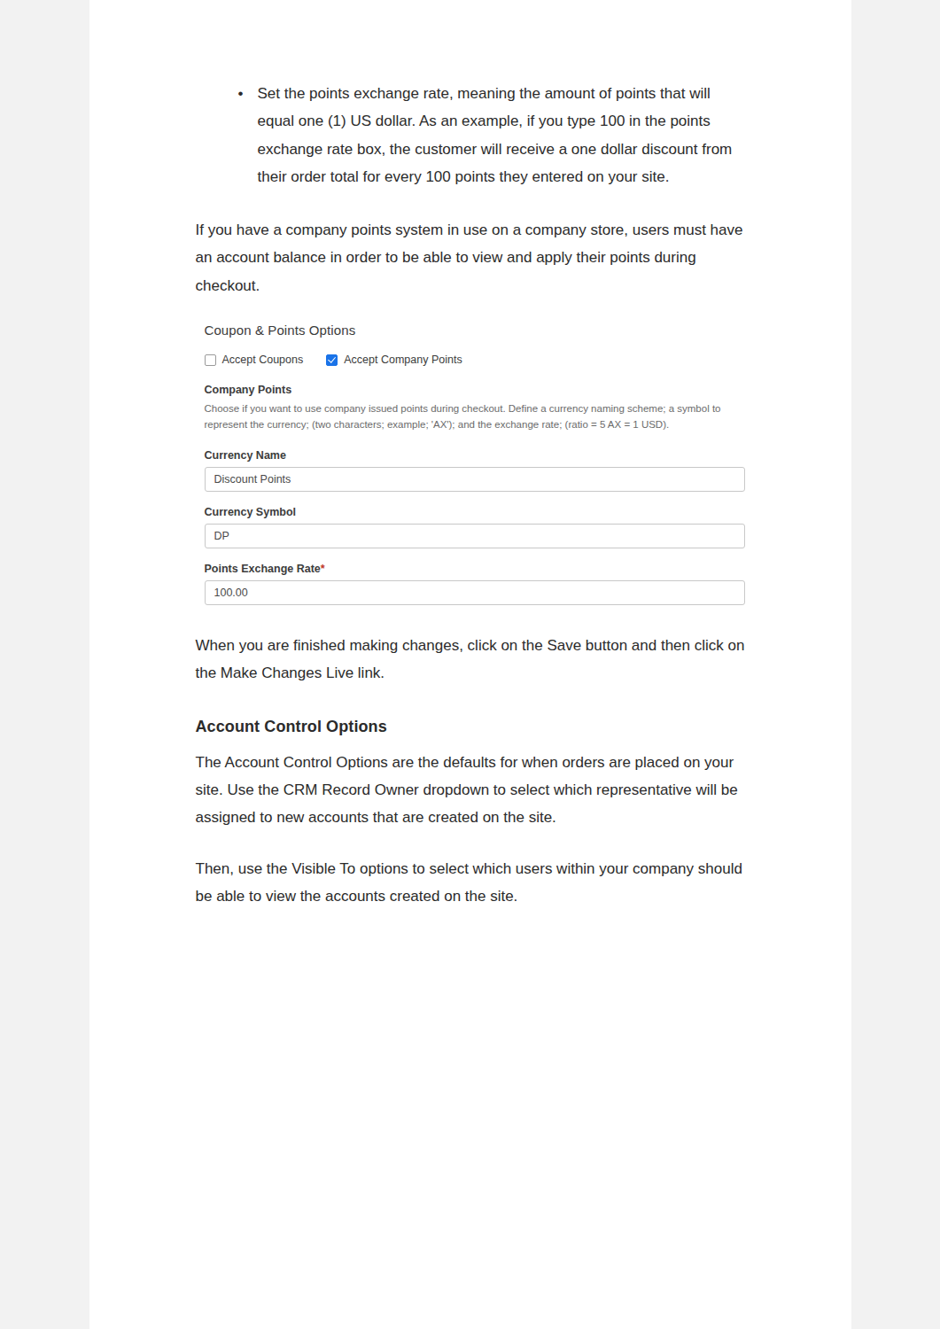Set the points exchange rate, meaning the amount of points that will equal one (1) US dollar. As an example, if you type 100 in the points exchange rate box, the customer will receive a one dollar discount from their order total for every 100 points they entered on your site.
If you have a company points system in use on a company store, users must have an account balance in order to be able to view and apply their points during checkout.
Coupon & Points Options
Accept Coupons Accept Company Points
Company Points
Choose if you want to use company issued points during checkout. Define a currency naming scheme; a symbol to represent the currency; (two characters; example; 'AX'); and the exchange rate; (ratio = 5 AX = 1 USD).
Currency Name
Discount Points
Currency Symbol
DP
Points Exchange Rate*
100.00
When you are finished making changes, click on the Save button and then click on the Make Changes Live link.
Account Control Options
The Account Control Options are the defaults for when orders are placed on your site. Use the CRM Record Owner dropdown to select which representative will be assigned to new accounts that are created on the site.
Then, use the Visible To options to select which users within your company should be able to view the accounts created on the site.